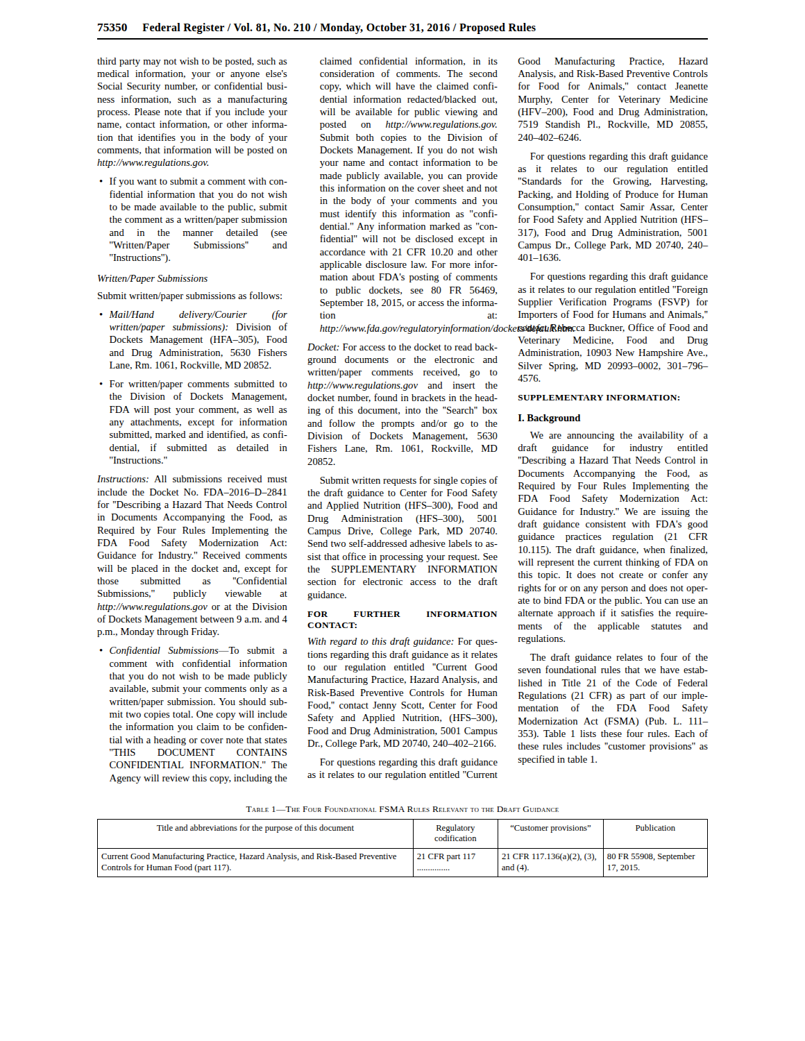75350 Federal Register / Vol. 81, No. 210 / Monday, October 31, 2016 / Proposed Rules
third party may not wish to be posted, such as medical information, your or anyone else's Social Security number, or confidential business information, such as a manufacturing process. Please note that if you include your name, contact information, or other information that identifies you in the body of your comments, that information will be posted on http://www.regulations.gov.
If you want to submit a comment with confidential information that you do not wish to be made available to the public, submit the comment as a written/paper submission and in the manner detailed (see ''Written/Paper Submissions'' and ''Instructions'').
Written/Paper Submissions
Submit written/paper submissions as follows:
Mail/Hand delivery/Courier (for written/paper submissions): Division of Dockets Management (HFA–305), Food and Drug Administration, 5630 Fishers Lane, Rm. 1061, Rockville, MD 20852.
For written/paper comments submitted to the Division of Dockets Management, FDA will post your comment, as well as any attachments, except for information submitted, marked and identified, as confidential, if submitted as detailed in ''Instructions.''
Instructions: All submissions received must include the Docket No. FDA–2016–D–2841 for ''Describing a Hazard That Needs Control in Documents Accompanying the Food, as Required by Four Rules Implementing the FDA Food Safety Modernization Act: Guidance for Industry.'' Received comments will be placed in the docket and, except for those submitted as ''Confidential Submissions,'' publicly viewable at http://www.regulations.gov or at the Division of Dockets Management between 9 a.m. and 4 p.m., Monday through Friday.
Confidential Submissions—To submit a comment with confidential information that you do not wish to be made publicly available, submit your comments only as a written/paper submission. You should submit two copies total. One copy will include the information you claim to be confidential with a heading or cover note that states ''THIS DOCUMENT CONTAINS CONFIDENTIAL INFORMATION.'' The Agency will review this copy, including the claimed confidential information, in its consideration of comments. The second copy, which will have the claimed confidential information redacted/blacked out, will be available for public viewing and posted on http://www.regulations.gov. Submit both copies to the Division of Dockets Management. If you do not wish your name and contact information to be made publicly available, you can provide this information on the cover sheet and not in the body of your comments and you must identify this information as ''confidential.'' Any information marked as ''confidential'' will not be disclosed except in accordance with 21 CFR 10.20 and other applicable disclosure law. For more information about FDA's posting of comments to public dockets, see 80 FR 56469, September 18, 2015, or access the information at: http://www.fda.gov/regulatoryinformation/dockets/default.htm.
Docket: For access to the docket to read background documents or the electronic and written/paper comments received, go to http://www.regulations.gov and insert the docket number, found in brackets in the heading of this document, into the ''Search'' box and follow the prompts and/or go to the Division of Dockets Management, 5630 Fishers Lane, Rm. 1061, Rockville, MD 20852.
Submit written requests for single copies of the draft guidance to Center for Food Safety and Applied Nutrition (HFS–300), Food and Drug Administration (HFS–300), 5001 Campus Drive, College Park, MD 20740. Send two self-addressed adhesive labels to assist that office in processing your request. See the SUPPLEMENTARY INFORMATION section for electronic access to the draft guidance.
For Further Information Contact:
With regard to this draft guidance: For questions regarding this draft guidance as it relates to our regulation entitled ''Current Good Manufacturing Practice, Hazard Analysis, and Risk-Based Preventive Controls for Human Food,'' contact Jenny Scott, Center for Food Safety and Applied Nutrition, (HFS–300), Food and Drug Administration, 5001 Campus Dr., College Park, MD 20740, 240–402–2166.
For questions regarding this draft guidance as it relates to our regulation entitled ''Current Good Manufacturing Practice, Hazard Analysis, and Risk-Based Preventive Controls for Food for Animals,'' contact Jeanette Murphy, Center for Veterinary Medicine (HFV–200), Food and Drug Administration, 7519 Standish Pl., Rockville, MD 20855, 240–402–6246.
For questions regarding this draft guidance as it relates to our regulation entitled ''Standards for the Growing, Harvesting, Packing, and Holding of Produce for Human Consumption,'' contact Samir Assar, Center for Food Safety and Applied Nutrition (HFS–317), Food and Drug Administration, 5001 Campus Dr., College Park, MD 20740, 240–401–1636.
For questions regarding this draft guidance as it relates to our regulation entitled ''Foreign Supplier Verification Programs (FSVP) for Importers of Food for Humans and Animals,'' contact Rebecca Buckner, Office of Food and Veterinary Medicine, Food and Drug Administration, 10903 New Hampshire Ave., Silver Spring, MD 20993–0002, 301–796–4576.
Supplementary Information:
I. Background
We are announcing the availability of a draft guidance for industry entitled ''Describing a Hazard That Needs Control in Documents Accompanying the Food, as Required by Four Rules Implementing the FDA Food Safety Modernization Act: Guidance for Industry.'' We are issuing the draft guidance consistent with FDA's good guidance practices regulation (21 CFR 10.115). The draft guidance, when finalized, will represent the current thinking of FDA on this topic. It does not create or confer any rights for or on any person and does not operate to bind FDA or the public. You can use an alternate approach if it satisfies the requirements of the applicable statutes and regulations.
The draft guidance relates to four of the seven foundational rules that we have established in Title 21 of the Code of Federal Regulations (21 CFR) as part of our implementation of the FDA Food Safety Modernization Act (FSMA) (Pub. L. 111–353). Table 1 lists these four rules. Each of these rules includes ''customer provisions'' as specified in table 1.
Table 1—The Four Foundational FSMA Rules Relevant to the Draft Guidance
| Title and abbreviations for the purpose of this document | Regulatory codification | “Customer provisions” | Publication |
| --- | --- | --- | --- |
| Current Good Manufacturing Practice, Hazard Analysis, and Risk-Based Preventive Controls for Human Food (part 117). | 21 CFR part 117 ............... | 21 CFR 117.136(a)(2), (3), and (4). | 80 FR 55908, September 17, 2015. |